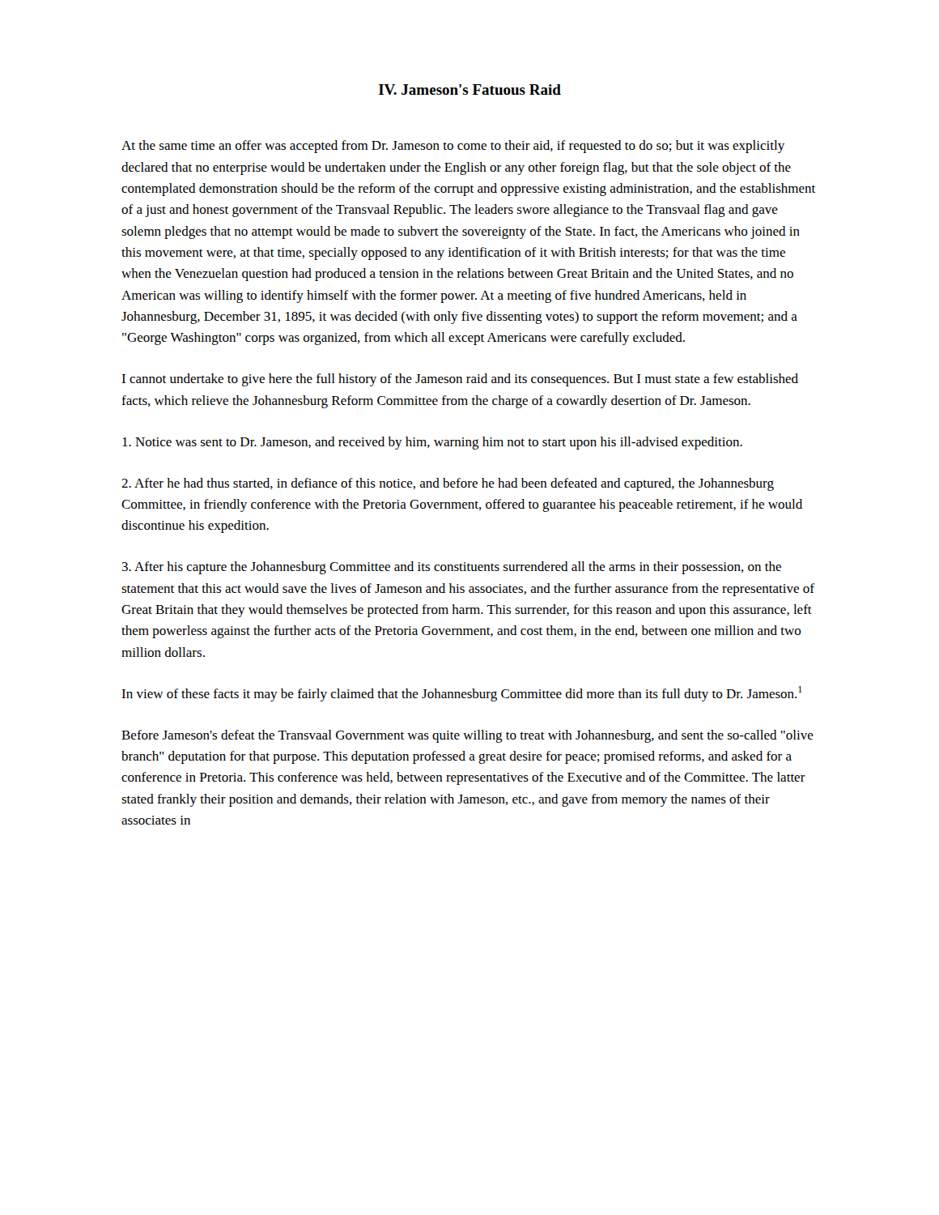IV. Jameson's Fatuous Raid
At the same time an offer was accepted from Dr. Jameson to come to their aid, if requested to do so; but it was explicitly declared that no enterprise would be undertaken under the English or any other foreign flag, but that the sole object of the contemplated demonstration should be the reform of the corrupt and oppressive existing administration, and the establishment of a just and honest government of the Transvaal Republic. The leaders swore allegiance to the Transvaal flag and gave solemn pledges that no attempt would be made to subvert the sovereignty of the State. In fact, the Americans who joined in this movement were, at that time, specially opposed to any identification of it with British interests; for that was the time when the Venezuelan question had produced a tension in the relations between Great Britain and the United States, and no American was willing to identify himself with the former power. At a meeting of five hundred Americans, held in Johannesburg, December 31, 1895, it was decided (with only five dissenting votes) to support the reform movement; and a "George Washington" corps was organized, from which all except Americans were carefully excluded.
I cannot undertake to give here the full history of the Jameson raid and its consequences. But I must state a few established facts, which relieve the Johannesburg Reform Committee from the charge of a cowardly desertion of Dr. Jameson.
1. Notice was sent to Dr. Jameson, and received by him, warning him not to start upon his ill-advised expedition.
2. After he had thus started, in defiance of this notice, and before he had been defeated and captured, the Johannesburg Committee, in friendly conference with the Pretoria Government, offered to guarantee his peaceable retirement, if he would discontinue his expedition.
3. After his capture the Johannesburg Committee and its constituents surrendered all the arms in their possession, on the statement that this act would save the lives of Jameson and his associates, and the further assurance from the representative of Great Britain that they would themselves be protected from harm. This surrender, for this reason and upon this assurance, left them powerless against the further acts of the Pretoria Government, and cost them, in the end, between one million and two million dollars.
In view of these facts it may be fairly claimed that the Johannesburg Committee did more than its full duty to Dr. Jameson.1
Before Jameson's defeat the Transvaal Government was quite willing to treat with Johannesburg, and sent the so-called "olive branch" deputation for that purpose. This deputation professed a great desire for peace; promised reforms, and asked for a conference in Pretoria. This conference was held, between representatives of the Executive and of the Committee. The latter stated frankly their position and demands, their relation with Jameson, etc., and gave from memory the names of their associates in